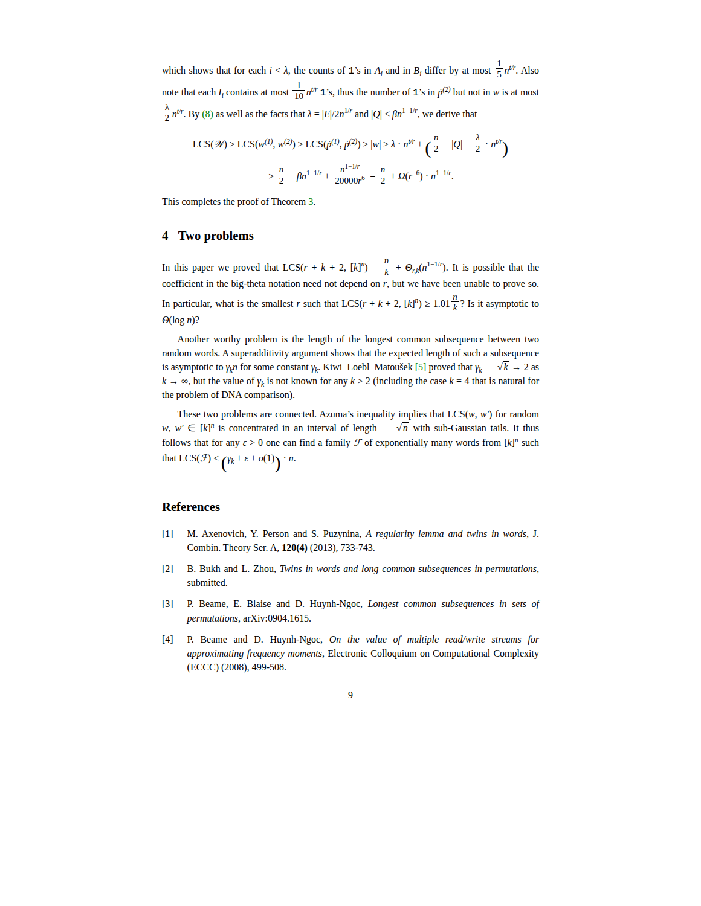which shows that for each i < λ, the counts of 1’s in Ai and in Bi differ by at most 15 nt/r. Also note that each Ii contains at most 110 nt/r 1’s, thus the number of 1’s in ṗ(2) but not in w is at most λ 2 nt/r. By (8) as well as the facts that λ = |E|/2n1/r and |Q| < βn1−1/r, we derive that
LCS(𝒲) ≥ LCS(w(1), w(2)) ≥ LCS(ṗ(1), ṗ(2)) ≥ |w| ≥ λ · nt/r + (n 2 − |Q| − λ 2 · nt/r) ≥ n 2 − βn1−1/r + n1−1/r 20000r6 = n 2 + Ω(r−6) · n1−1/r.
This completes the proof of Theorem 3.
4 Two problems
In this paper we proved that LCS(r + k + 2, [k]n) = nk + Θr,k(n1−1/r). It is possible that the coefficient in the big-theta notation need not depend on r, but we have been unable to prove so. In particular, what is the smallest r such that LCS(r + k + 2, [k]n) ≥ 1.01nk? Is it asymptotic to Θ(log n)?
Another worthy problem is the length of the longest common subsequence between two random words. A superadditivity argument shows that the expected length of such a subsequence is asymptotic to γkn for some constant γk. Kiwi–Loebl–Matoušek [5] proved that γk√k → 2 as k → ∞, but the value of γk is not known for any k ≥ 2 (including the case k = 4 that is natural for the problem of DNA comparison).
These two problems are connected. Azuma’s inequality implies that LCS(w, w′) for random w, w′ ∈ [k]n is concentrated in an interval of length √n with sub-Gaussian tails. It thus follows that for any ε > 0 one can find a family ℱ of exponentially many words from [k]n such that LCS(ℱ) ≤ (γk + ε + o(1)) · n.
References
[1]
M. Axenovich, Y. Person and S. Puzynina, A regularity lemma and twins in words, J. Combin. Theory Ser. A, 120(4) (2013), 733-743.
[2]
B. Bukh and L. Zhou, Twins in words and long common subsequences in permutations, submitted.
[3]
P. Beame, E. Blaise and D. Huynh-Ngoc, Longest common subsequences in sets of permutations, arXiv:0904.1615.
[4]
P. Beame and D. Huynh-Ngoc, On the value of multiple read/write streams for approximating frequency moments, Electronic Colloquium on Computational Complexity (ECCC) (2008), 499-508.
9